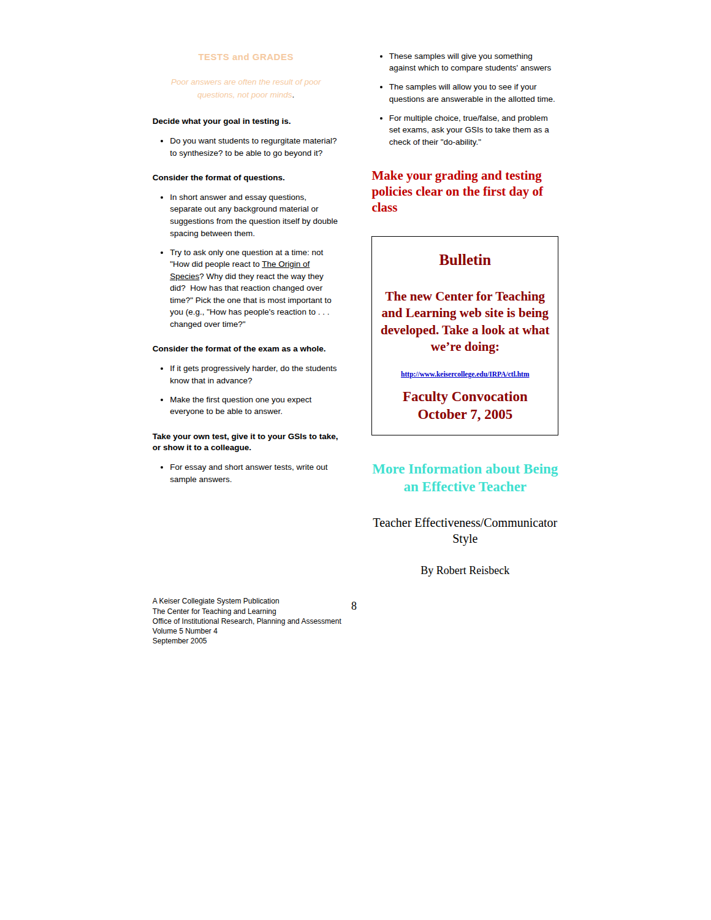TESTS and GRADES
Poor answers are often the result of poor questions, not poor minds.
Decide what your goal in testing is.
Do you want students to regurgitate material? to synthesize? to be able to go beyond it?
Consider the format of questions.
In short answer and essay questions, separate out any background material or suggestions from the question itself by double spacing between them.
Try to ask only one question at a time: not "How did people react to The Origin of Species? Why did they react the way they did? How has that reaction changed over time?" Pick the one that is most important to you (e.g., "How has people's reaction to . . . changed over time?"
Consider the format of the exam as a whole.
If it gets progressively harder, do the students know that in advance?
Make the first question one you expect everyone to be able to answer.
Take your own test, give it to your GSIs to take, or show it to a colleague.
For essay and short answer tests, write out sample answers.
These samples will give you something against which to compare students' answers
The samples will allow you to see if your questions are answerable in the allotted time.
For multiple choice, true/false, and problem set exams, ask your GSIs to take them as a check of their "do-ability."
Make your grading and testing policies clear on the first day of class
Bulletin
The new Center for Teaching and Learning web site is being developed. Take a look at what we’re doing:
http://www.keisercollege.edu/IRPA/ctl.htm
Faculty Convocation
October 7, 2005
More Information about Being an Effective Teacher
Teacher Effectiveness/Communicator Style
By Robert Reisbeck
A Keiser Collegiate System Publication
The Center for Teaching and Learning
Office of Institutional Research, Planning and Assessment
Volume 5 Number 4
September 2005
8